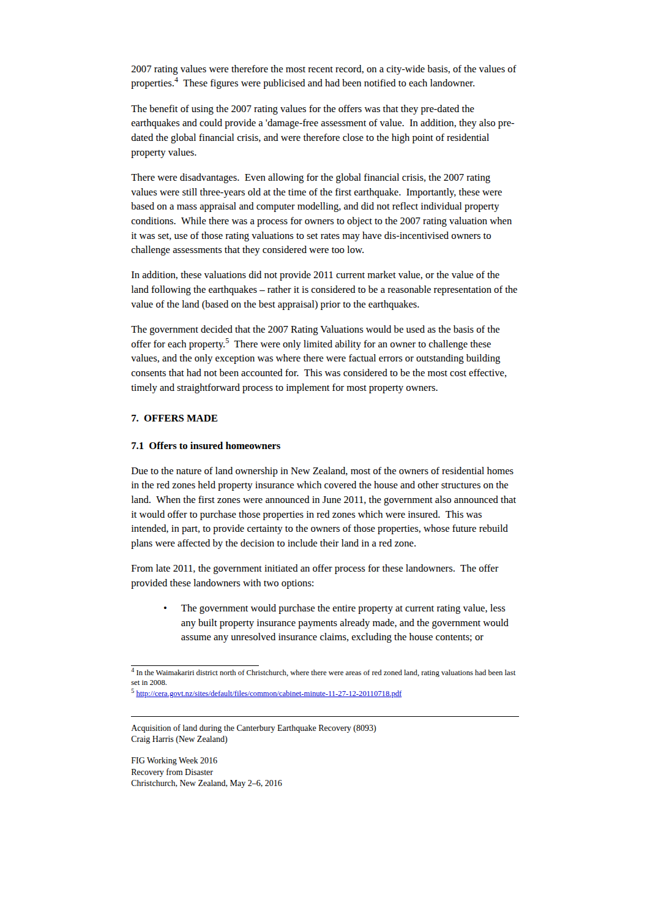2007 rating values were therefore the most recent record, on a city-wide basis, of the values of properties.4 These figures were publicised and had been notified to each landowner.
The benefit of using the 2007 rating values for the offers was that they pre-dated the earthquakes and could provide a 'damage-free assessment of value. In addition, they also pre-dated the global financial crisis, and were therefore close to the high point of residential property values.
There were disadvantages. Even allowing for the global financial crisis, the 2007 rating values were still three-years old at the time of the first earthquake. Importantly, these were based on a mass appraisal and computer modelling, and did not reflect individual property conditions. While there was a process for owners to object to the 2007 rating valuation when it was set, use of those rating valuations to set rates may have dis-incentivised owners to challenge assessments that they considered were too low.
In addition, these valuations did not provide 2011 current market value, or the value of the land following the earthquakes – rather it is considered to be a reasonable representation of the value of the land (based on the best appraisal) prior to the earthquakes.
The government decided that the 2007 Rating Valuations would be used as the basis of the offer for each property.5 There were only limited ability for an owner to challenge these values, and the only exception was where there were factual errors or outstanding building consents that had not been accounted for. This was considered to be the most cost effective, timely and straightforward process to implement for most property owners.
7. OFFERS MADE
7.1 Offers to insured homeowners
Due to the nature of land ownership in New Zealand, most of the owners of residential homes in the red zones held property insurance which covered the house and other structures on the land. When the first zones were announced in June 2011, the government also announced that it would offer to purchase those properties in red zones which were insured. This was intended, in part, to provide certainty to the owners of those properties, whose future rebuild plans were affected by the decision to include their land in a red zone.
From late 2011, the government initiated an offer process for these landowners. The offer provided these landowners with two options:
The government would purchase the entire property at current rating value, less any built property insurance payments already made, and the government would assume any unresolved insurance claims, excluding the house contents; or
4 In the Waimakariri district north of Christchurch, where there were areas of red zoned land, rating valuations had been last set in 2008.
5 http://cera.govt.nz/sites/default/files/common/cabinet-minute-11-27-12-20110718.pdf
Acquisition of land during the Canterbury Earthquake Recovery (8093)
Craig Harris (New Zealand)
FIG Working Week 2016
Recovery from Disaster
Christchurch, New Zealand, May 2–6, 2016